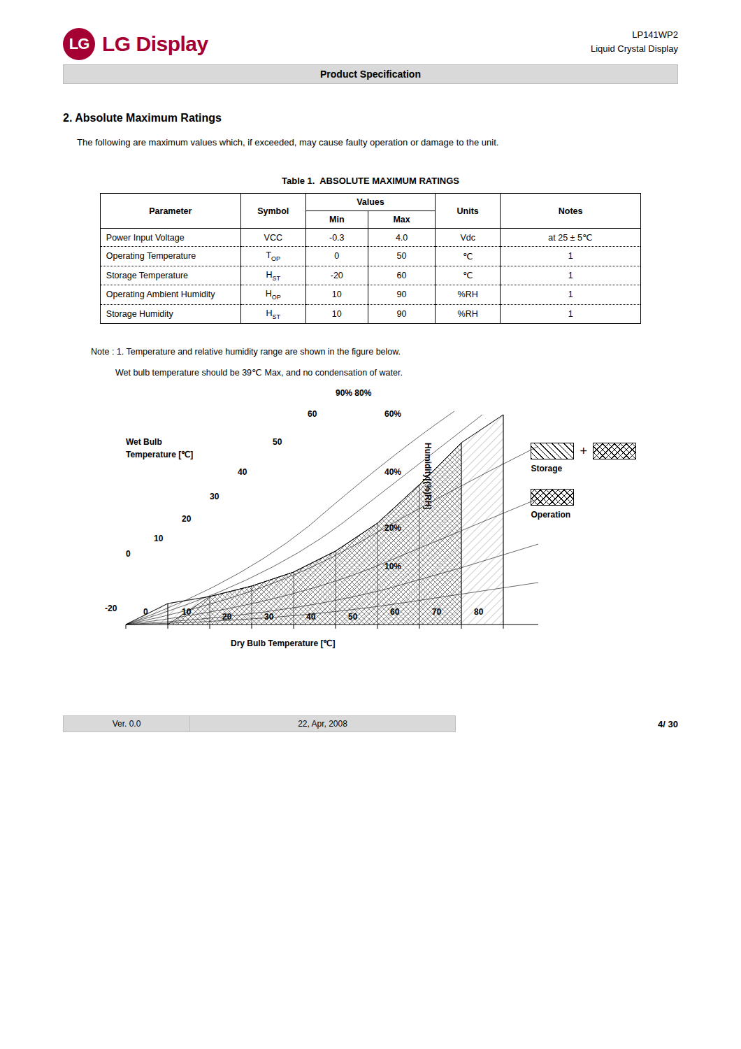LG
LG Display
LP141WP2
Liquid Crystal Display
Product Specification
2. Absolute Maximum Ratings
The following are maximum values which, if exceeded, may cause faulty operation or damage to the unit.
Table 1. ABSOLUTE MAXIMUM RATINGS
| Parameter | Symbol | Values | Units | Notes |
| --- | --- | --- | --- | --- |
| Min | Max |
| Power Input Voltage | VCC | -0.3 | 4.0 | Vdc | at 25 ± 5℃ |
| Operating Temperature | T OP | 0 | 50 | ℃ | 1 |
| Storage Temperature | H ST | -20 | 60 | ℃ | 1 |
| Operating Ambient Humidity | H OP | 10 | 90 | %RH | 1 |
| Storage Humidity | H ST | 10 | 90 | %RH | 1 |
Note : 1. Temperature and relative humidity range are shown in the figure below.
Wet bulb temperature should be 39℃ Max, and no condensation of water.
90% 80%
60
50
40
30
20
10
0
-20
Wet Bulb
Temperature [℃]
60%
40%
20%
10%
Humidity[(%)RH]
0
10
20
30
40
50
60
70
80
Dry Bulb Temperature [℃]
+
Storage
Operation
Ver. 0.0
22, Apr, 2008
4/ 30